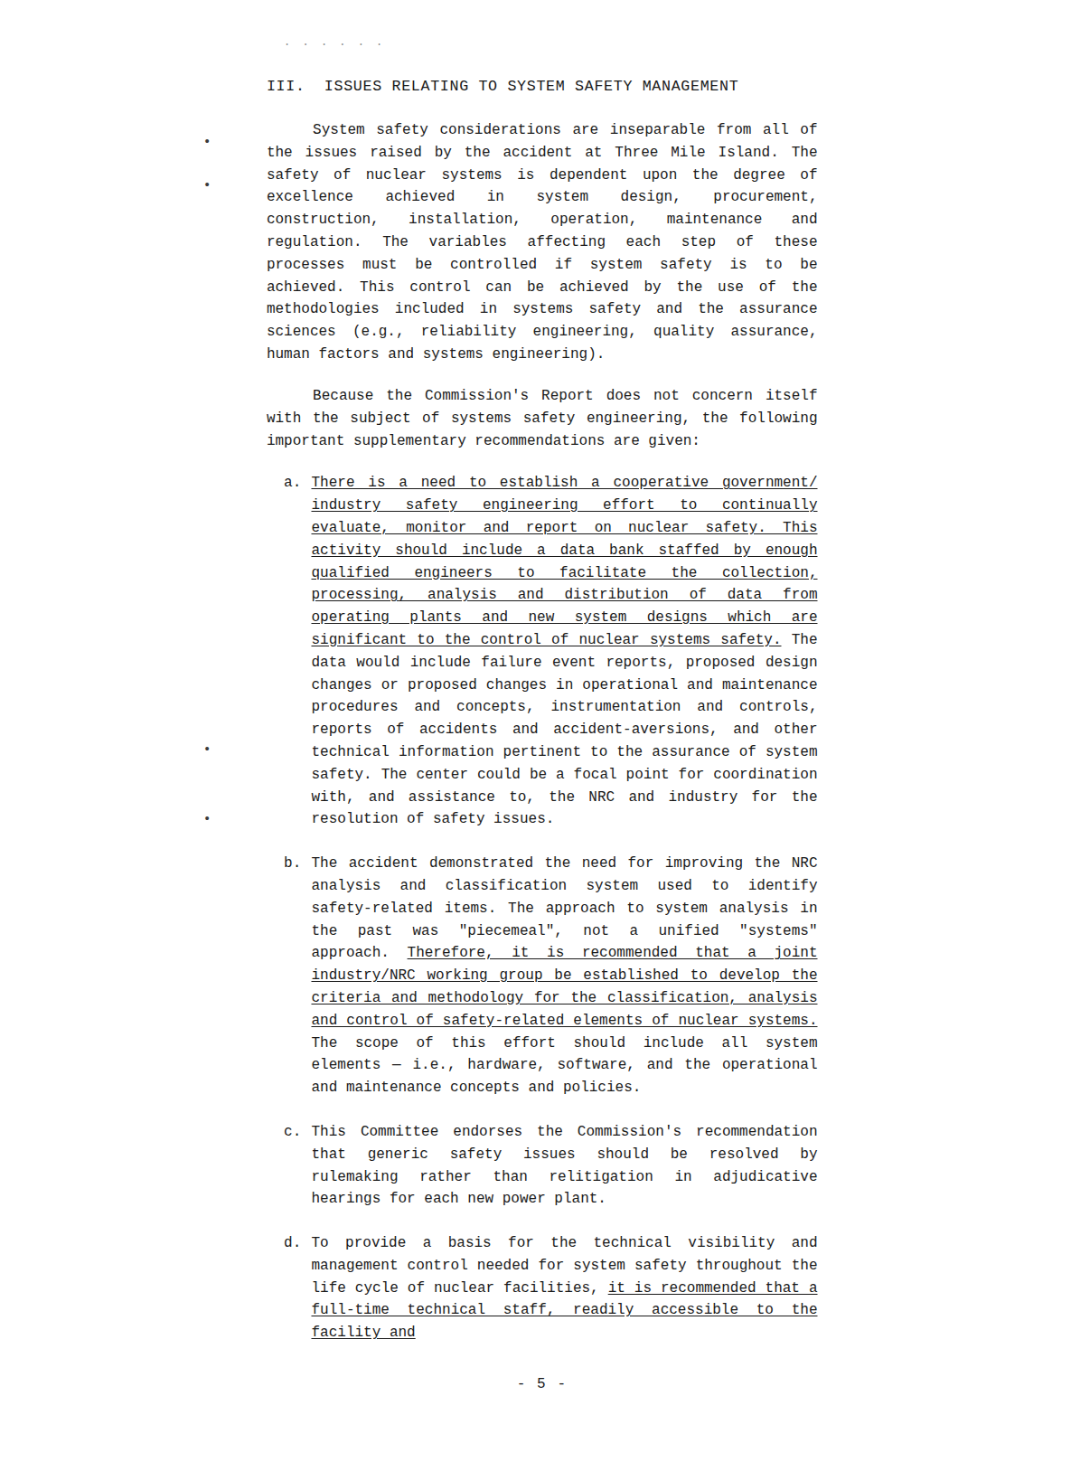. . . . . .
• • • •
III. Issues Relating to System Safety Management
System safety considerations are inseparable from all of the issues raised by the accident at Three Mile Island. The safety of nuclear systems is dependent upon the degree of excellence achieved in system design, procurement, construction, installation, operation, maintenance and regulation. The variables affecting each step of these processes must be controlled if system safety is to be achieved. This control can be achieved by the use of the methodologies included in systems safety and the assurance sciences (e.g., reliability engineering, quality assurance, human factors and systems engineering).
Because the Commission's Report does not concern itself with the subject of systems safety engineering, the following important supplementary recommendations are given:
a. There is a need to establish a cooperative government/ industry safety engineering effort to continually evaluate, monitor and report on nuclear safety. This activity should include a data bank staffed by enough qualified engineers to facilitate the collection, processing, analysis and distribution of data from operating plants and new system designs which are significant to the control of nuclear systems safety. The data would include failure event reports, proposed design changes or proposed changes in operational and maintenance procedures and concepts, instrumentation and controls, reports of accidents and accident-aversions, and other technical information pertinent to the assurance of system safety. The center could be a focal point for coordination with, and assistance to, the NRC and industry for the resolution of safety issues.
b. The accident demonstrated the need for improving the NRC analysis and classification system used to identify safety-related items. The approach to system analysis in the past was "piecemeal", not a unified "systems" approach. Therefore, it is recommended that a joint industry/NRC working group be established to develop the criteria and methodology for the classification, analysis and control of safety-related elements of nuclear systems. The scope of this effort should include all system elements — i.e., hardware, software, and the operational and maintenance concepts and policies.
c. This Committee endorses the Commission's recommendation that generic safety issues should be resolved by rulemaking rather than relitigation in adjudicative hearings for each new power plant.
d. To provide a basis for the technical visibility and management control needed for system safety throughout the life cycle of nuclear facilities, it is recommended that a full-time technical staff, readily accessible to the facility and
- 5 -